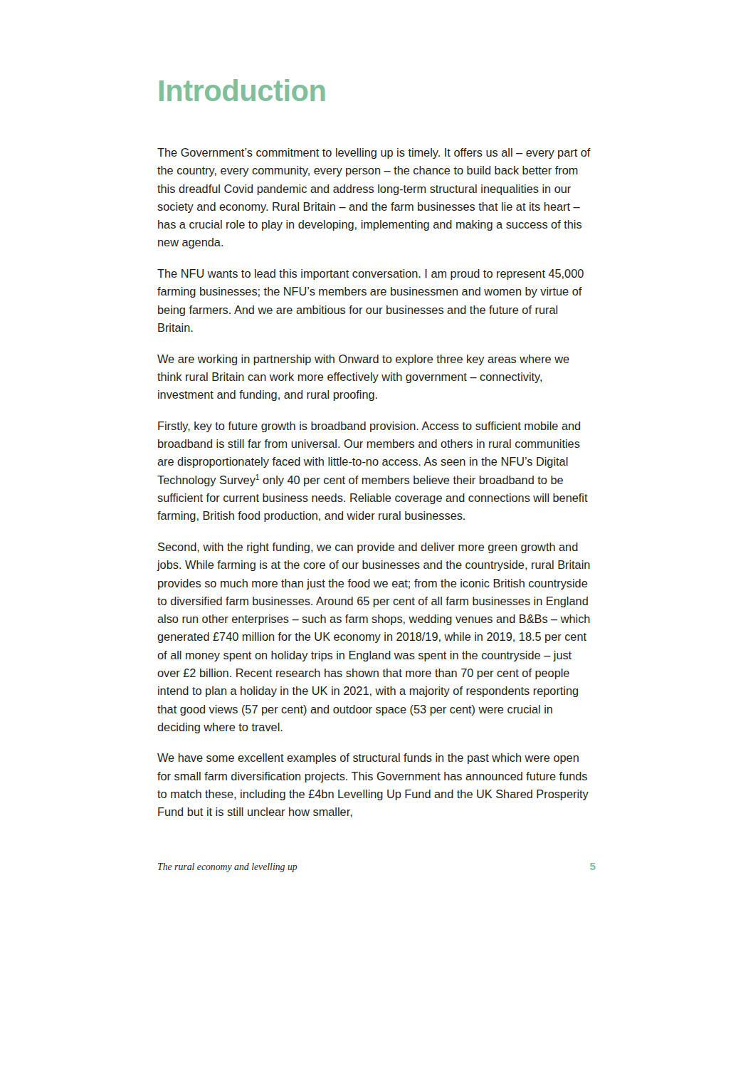Introduction
The Government’s commitment to levelling up is timely. It offers us all – every part of the country, every community, every person – the chance to build back better from this dreadful Covid pandemic and address long-term structural inequalities in our society and economy. Rural Britain – and the farm businesses that lie at its heart – has a crucial role to play in developing, implementing and making a success of this new agenda.
The NFU wants to lead this important conversation. I am proud to represent 45,000 farming businesses; the NFU’s members are businessmen and women by virtue of being farmers. And we are ambitious for our businesses and the future of rural Britain.
We are working in partnership with Onward to explore three key areas where we think rural Britain can work more effectively with government – connectivity, investment and funding, and rural proofing.
Firstly, key to future growth is broadband provision. Access to sufficient mobile and broadband is still far from universal. Our members and others in rural communities are disproportionately faced with little-to-no access. As seen in the NFU’s Digital Technology Survey1 only 40 per cent of members believe their broadband to be sufficient for current business needs. Reliable coverage and connections will benefit farming, British food production, and wider rural businesses.
Second, with the right funding, we can provide and deliver more green growth and jobs. While farming is at the core of our businesses and the countryside, rural Britain provides so much more than just the food we eat; from the iconic British countryside to diversified farm businesses. Around 65 per cent of all farm businesses in England also run other enterprises – such as farm shops, wedding venues and B&Bs – which generated £740 million for the UK economy in 2018/19, while in 2019, 18.5 per cent of all money spent on holiday trips in England was spent in the countryside – just over £2 billion. Recent research has shown that more than 70 per cent of people intend to plan a holiday in the UK in 2021, with a majority of respondents reporting that good views (57 per cent) and outdoor space (53 per cent) were crucial in deciding where to travel.
We have some excellent examples of structural funds in the past which were open for small farm diversification projects. This Government has announced future funds to match these, including the £4bn Levelling Up Fund and the UK Shared Prosperity Fund but it is still unclear how smaller,
The rural economy and levelling up 5